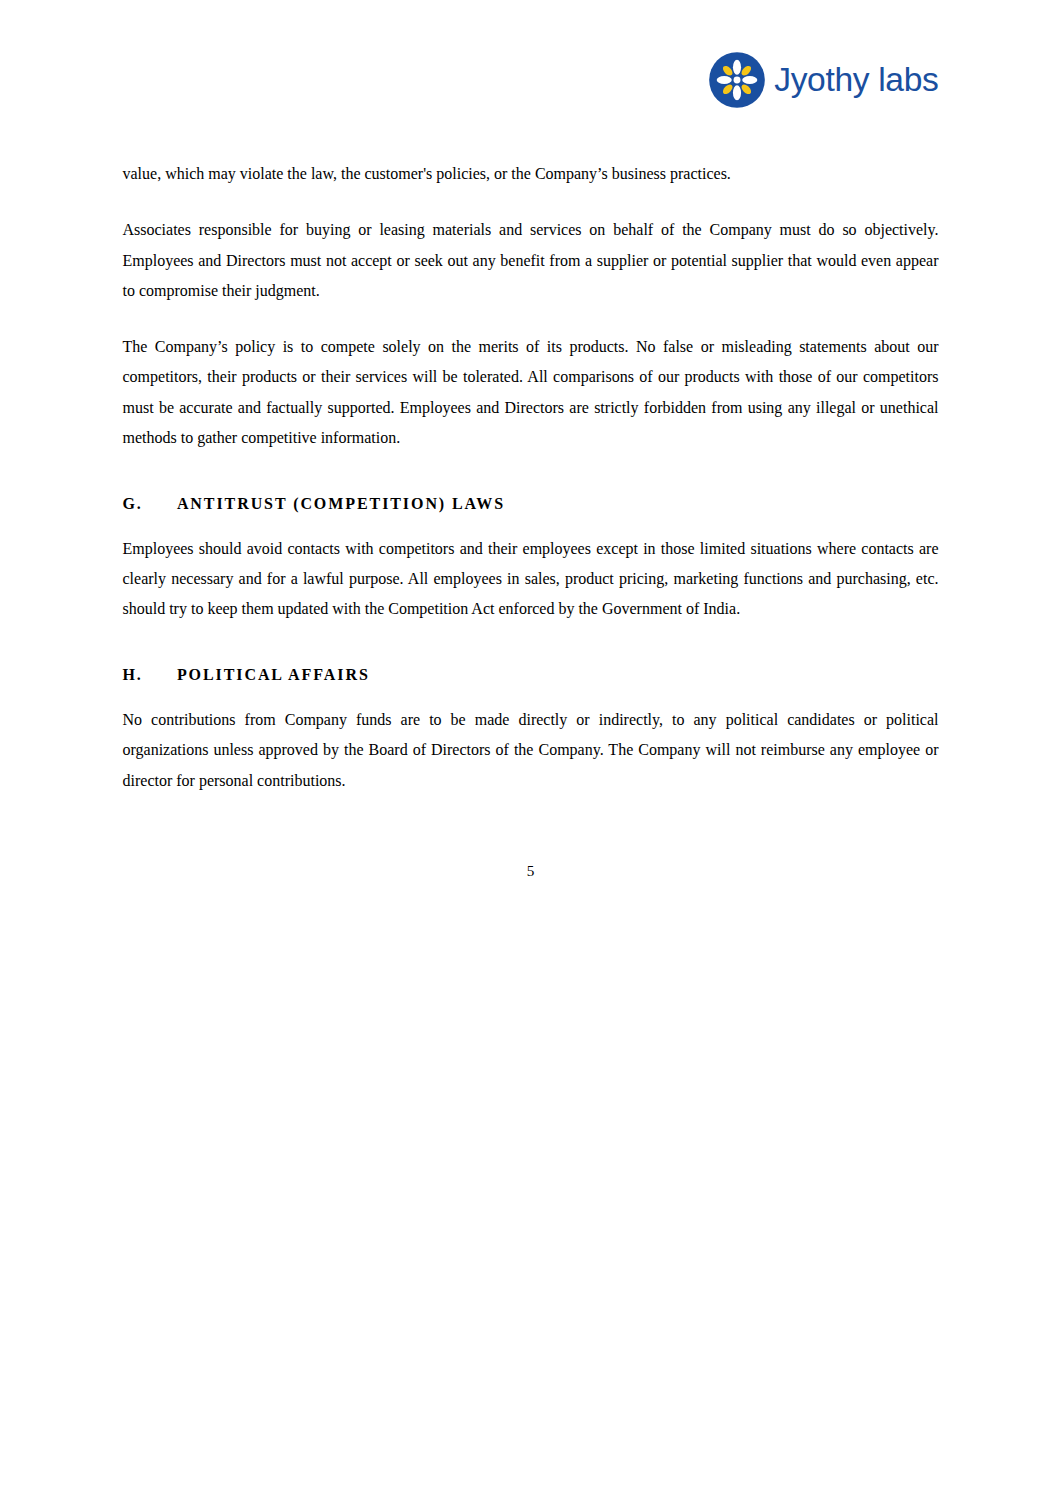Jyothy labs
value, which may violate the law, the customer's policies, or the Company’s business practices.
Associates responsible for buying or leasing materials and services on behalf of the Company must do so objectively. Employees and Directors must not accept or seek out any benefit from a supplier or potential supplier that would even appear to compromise their judgment.
The Company’s policy is to compete solely on the merits of its products. No false or misleading statements about our competitors, their products or their services will be tolerated. All comparisons of our products with those of our competitors must be accurate and factually supported. Employees and Directors are strictly forbidden from using any illegal or unethical methods to gather competitive information.
G. Antitrust (Competition) Laws
Employees should avoid contacts with competitors and their employees except in those limited situations where contacts are clearly necessary and for a lawful purpose. All employees in sales, product pricing, marketing functions and purchasing, etc. should try to keep them updated with the Competition Act enforced by the Government of India.
H. Political Affairs
No contributions from Company funds are to be made directly or indirectly, to any political candidates or political organizations unless approved by the Board of Directors of the Company. The Company will not reimburse any employee or director for personal contributions.
5